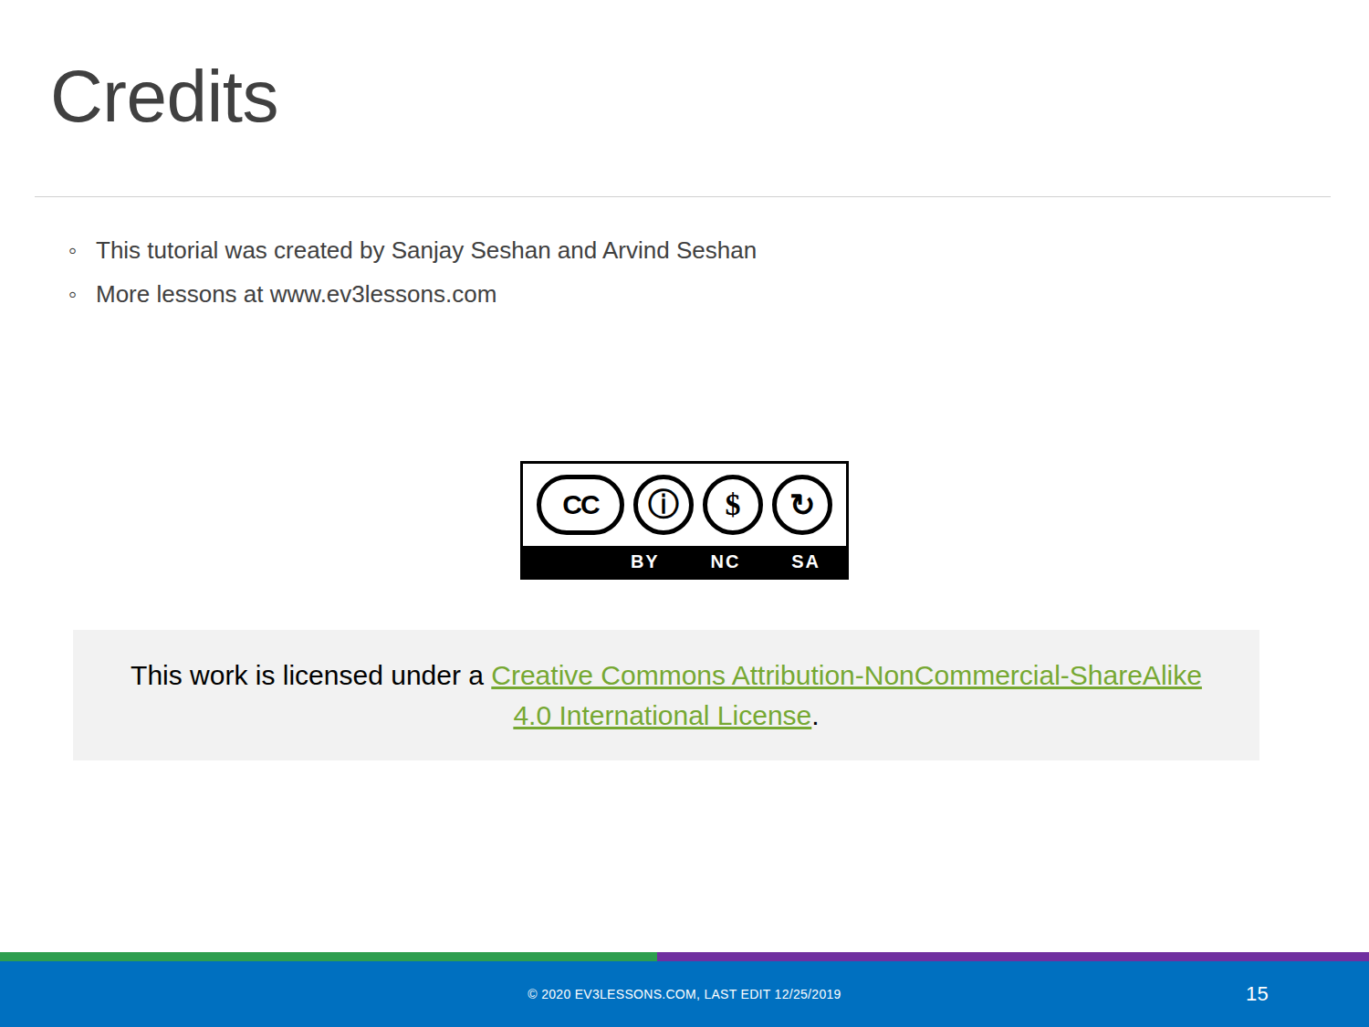Credits
This tutorial was created by Sanjay Seshan and Arvind Seshan
More lessons at www.ev3lessons.com
CC
ⓘ
$
↻
BY NC SA
This work is licensed under a Creative Commons Attribution-NonCommercial-ShareAlike 4.0 International License.
© 2020 EV3LESSONS.COM, LAST EDIT 12/25/2019 15